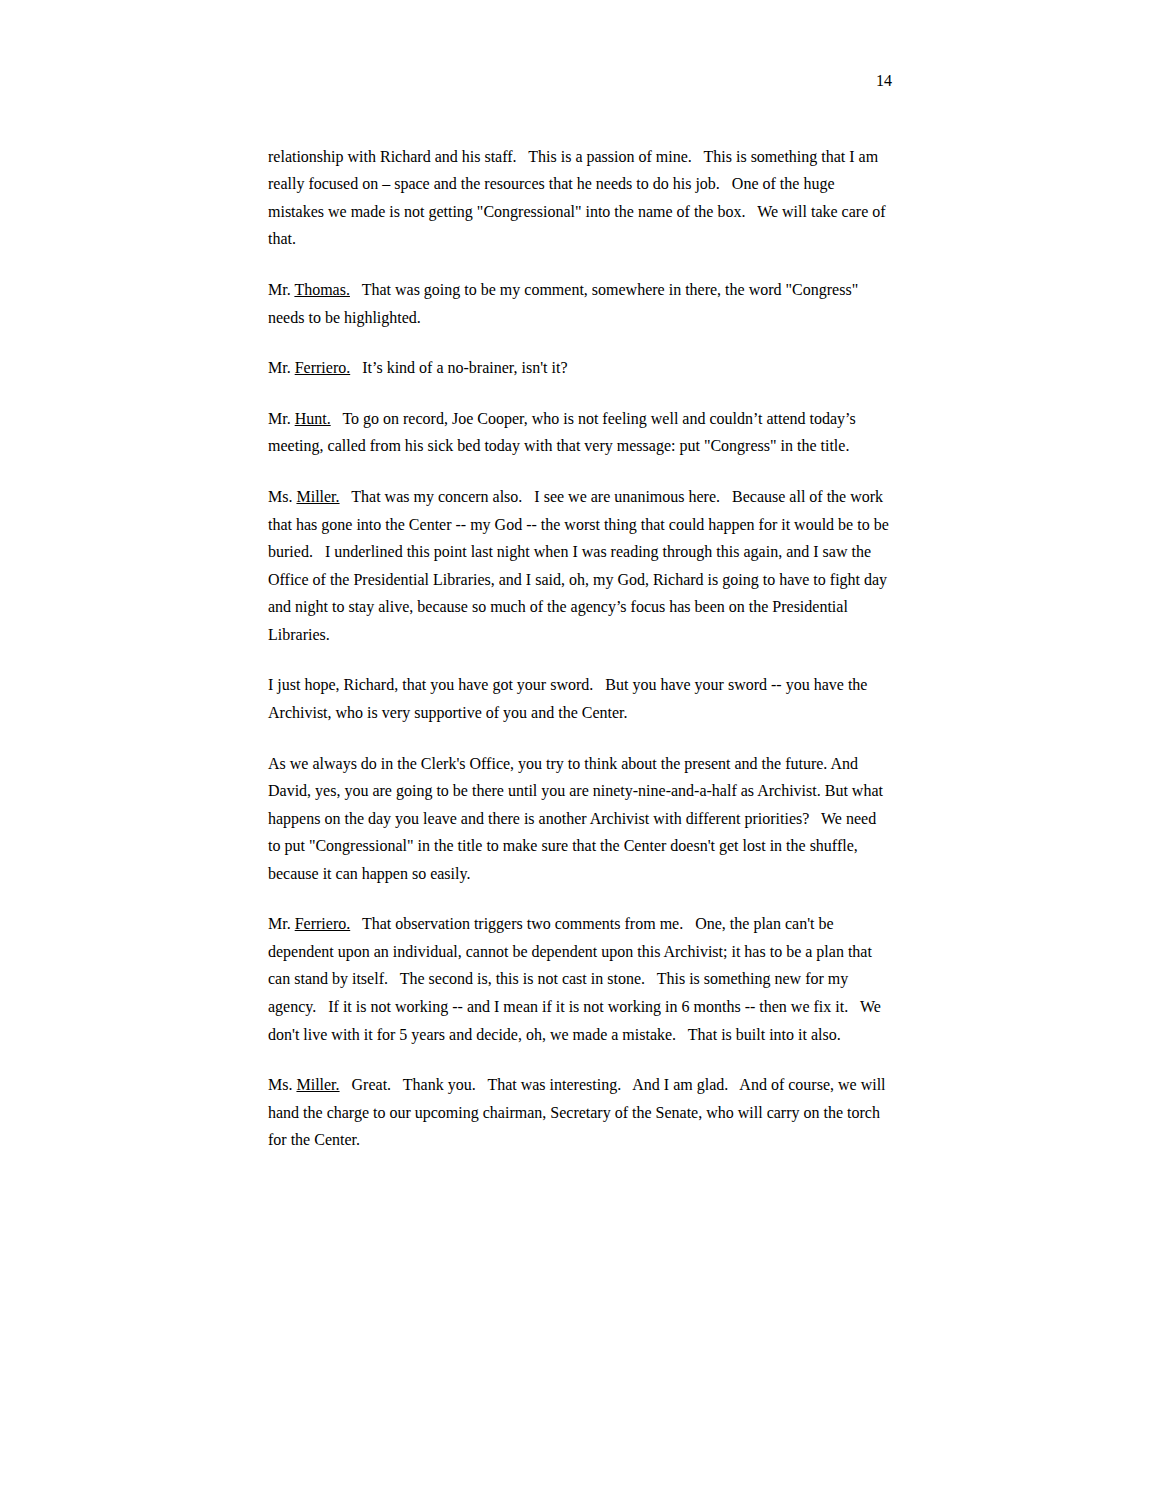14
relationship with Richard and his staff. This is a passion of mine. This is something that I am really focused on – space and the resources that he needs to do his job. One of the huge mistakes we made is not getting "Congressional" into the name of the box. We will take care of that.
Mr. Thomas. That was going to be my comment, somewhere in there, the word "Congress" needs to be highlighted.
Mr. Ferriero. It’s kind of a no-brainer, isn't it?
Mr. Hunt. To go on record, Joe Cooper, who is not feeling well and couldn’t attend today’s meeting, called from his sick bed today with that very message: put "Congress" in the title.
Ms. Miller. That was my concern also. I see we are unanimous here. Because all of the work that has gone into the Center -- my God -- the worst thing that could happen for it would be to be buried. I underlined this point last night when I was reading through this again, and I saw the Office of the Presidential Libraries, and I said, oh, my God, Richard is going to have to fight day and night to stay alive, because so much of the agency’s focus has been on the Presidential Libraries.
I just hope, Richard, that you have got your sword. But you have your sword -- you have the Archivist, who is very supportive of you and the Center.
As we always do in the Clerk's Office, you try to think about the present and the future. And David, yes, you are going to be there until you are ninety-nine-and-a-half as Archivist. But what happens on the day you leave and there is another Archivist with different priorities? We need to put "Congressional" in the title to make sure that the Center doesn't get lost in the shuffle, because it can happen so easily.
Mr. Ferriero. That observation triggers two comments from me. One, the plan can't be dependent upon an individual, cannot be dependent upon this Archivist; it has to be a plan that can stand by itself. The second is, this is not cast in stone. This is something new for my agency. If it is not working -- and I mean if it is not working in 6 months -- then we fix it. We don't live with it for 5 years and decide, oh, we made a mistake. That is built into it also.
Ms. Miller. Great. Thank you. That was interesting. And I am glad. And of course, we will hand the charge to our upcoming chairman, Secretary of the Senate, who will carry on the torch for the Center.